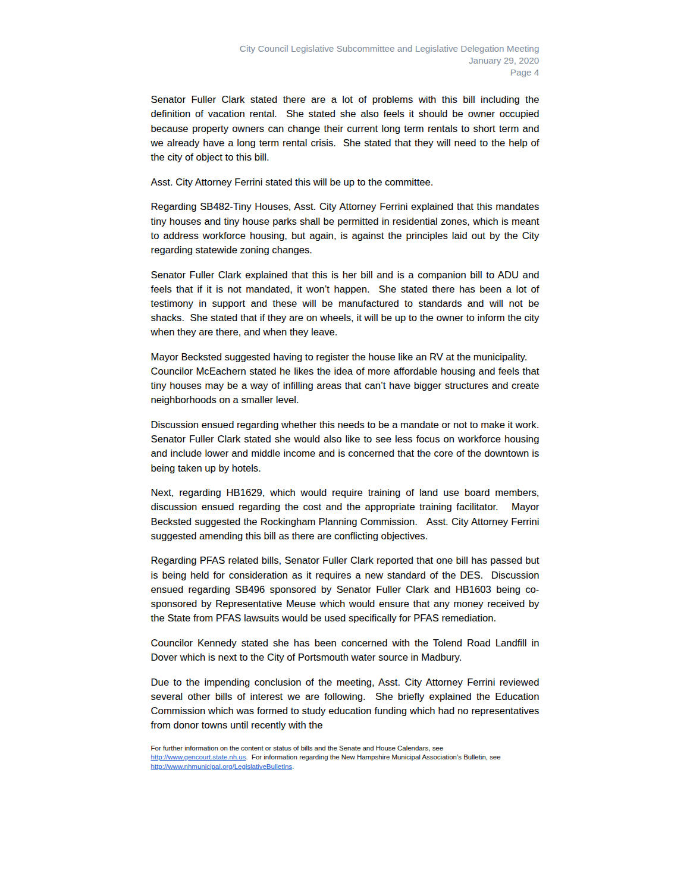City Council Legislative Subcommittee and Legislative Delegation Meeting
January 29, 2020
Page 4
Senator Fuller Clark stated there are a lot of problems with this bill including the definition of vacation rental. She stated she also feels it should be owner occupied because property owners can change their current long term rentals to short term and we already have a long term rental crisis. She stated that they will need to the help of the city of object to this bill.
Asst. City Attorney Ferrini stated this will be up to the committee.
Regarding SB482-Tiny Houses, Asst. City Attorney Ferrini explained that this mandates tiny houses and tiny house parks shall be permitted in residential zones, which is meant to address workforce housing, but again, is against the principles laid out by the City regarding statewide zoning changes.
Senator Fuller Clark explained that this is her bill and is a companion bill to ADU and feels that if it is not mandated, it won’t happen. She stated there has been a lot of testimony in support and these will be manufactured to standards and will not be shacks. She stated that if they are on wheels, it will be up to the owner to inform the city when they are there, and when they leave.
Mayor Becksted suggested having to register the house like an RV at the municipality.
Councilor McEachern stated he likes the idea of more affordable housing and feels that tiny houses may be a way of infilling areas that can’t have bigger structures and create neighborhoods on a smaller level.
Discussion ensued regarding whether this needs to be a mandate or not to make it work.
Senator Fuller Clark stated she would also like to see less focus on workforce housing and include lower and middle income and is concerned that the core of the downtown is being taken up by hotels.
Next, regarding HB1629, which would require training of land use board members, discussion ensued regarding the cost and the appropriate training facilitator. Mayor Becksted suggested the Rockingham Planning Commission. Asst. City Attorney Ferrini suggested amending this bill as there are conflicting objectives.
Regarding PFAS related bills, Senator Fuller Clark reported that one bill has passed but is being held for consideration as it requires a new standard of the DES. Discussion ensued regarding SB496 sponsored by Senator Fuller Clark and HB1603 being co-sponsored by Representative Meuse which would ensure that any money received by the State from PFAS lawsuits would be used specifically for PFAS remediation.
Councilor Kennedy stated she has been concerned with the Tolend Road Landfill in Dover which is next to the City of Portsmouth water source in Madbury.
Due to the impending conclusion of the meeting, Asst. City Attorney Ferrini reviewed several other bills of interest we are following. She briefly explained the Education Commission which was formed to study education funding which had no representatives from donor towns until recently with the
For further information on the content or status of bills and the Senate and House Calendars, see http://www.gencourt.state.nh.us. For information regarding the New Hampshire Municipal Association’s Bulletin, see http://www.nhmunicipal.org/LegislativeBulletins.